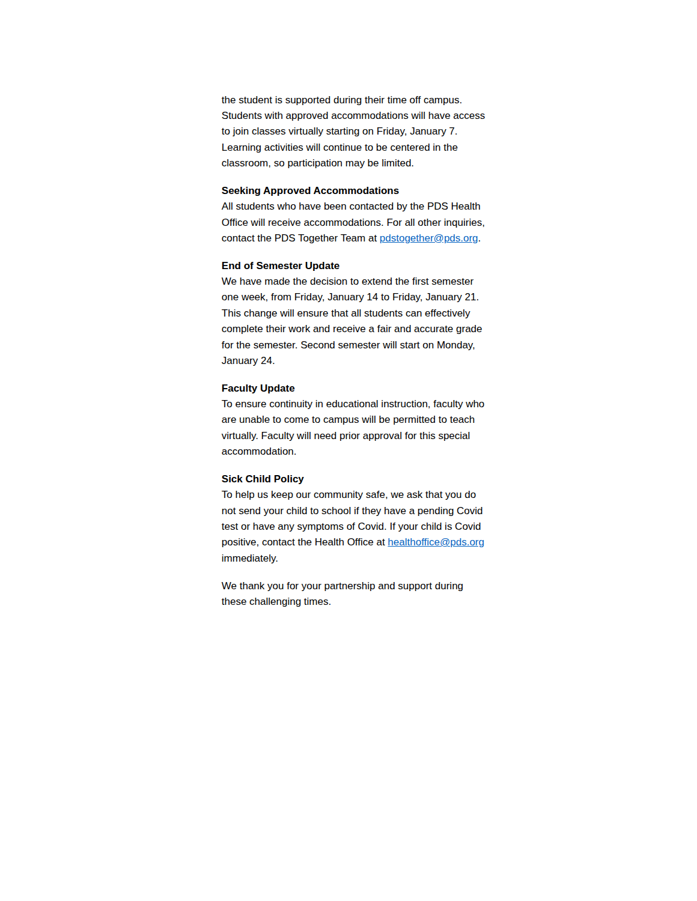the student is supported during their time off campus. Students with approved accommodations will have access to join classes virtually starting on Friday, January 7. Learning activities will continue to be centered in the classroom, so participation may be limited.
Seeking Approved Accommodations
All students who have been contacted by the PDS Health Office will receive accommodations. For all other inquiries, contact the PDS Together Team at pdstogether@pds.org.
End of Semester Update
We have made the decision to extend the first semester one week, from Friday, January 14 to Friday, January 21. This change will ensure that all students can effectively complete their work and receive a fair and accurate grade for the semester. Second semester will start on Monday, January 24.
Faculty Update
To ensure continuity in educational instruction, faculty who are unable to come to campus will be permitted to teach virtually. Faculty will need prior approval for this special accommodation.
Sick Child Policy
To help us keep our community safe, we ask that you do not send your child to school if they have a pending Covid test or have any symptoms of Covid. If your child is Covid positive, contact the Health Office at healthoffice@pds.org immediately.
We thank you for your partnership and support during these challenging times.